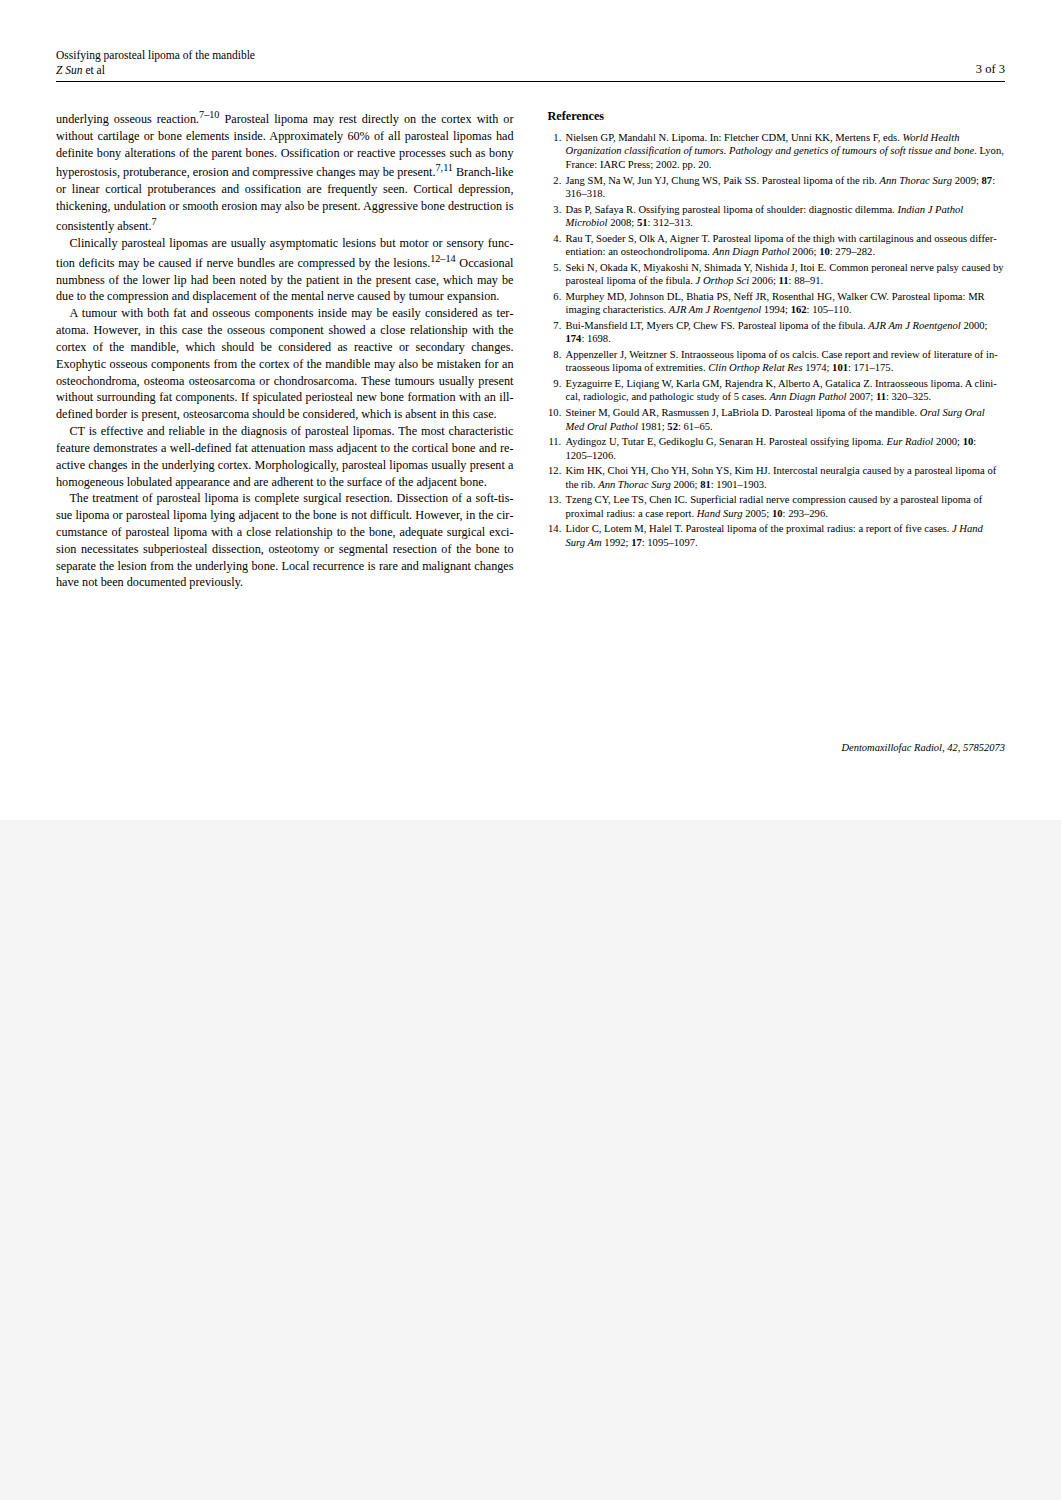Ossifying parosteal lipoma of the mandible
Z Sun et al
3 of 3
underlying osseous reaction.7–10 Parosteal lipoma may rest directly on the cortex with or without cartilage or bone elements inside. Approximately 60% of all parosteal lipomas had definite bony alterations of the parent bones. Ossification or reactive processes such as bony hyperostosis, protuberance, erosion and compressive changes may be present.7,11 Branch-like or linear cortical protuberances and ossification are frequently seen. Cortical depression, thickening, undulation or smooth erosion may also be present. Aggressive bone destruction is consistently absent.7
Clinically parosteal lipomas are usually asymptomatic lesions but motor or sensory function deficits may be caused if nerve bundles are compressed by the lesions.12–14 Occasional numbness of the lower lip had been noted by the patient in the present case, which may be due to the compression and displacement of the mental nerve caused by tumour expansion.
A tumour with both fat and osseous components inside may be easily considered as teratoma. However, in this case the osseous component showed a close relationship with the cortex of the mandible, which should be considered as reactive or secondary changes. Exophytic osseous components from the cortex of the mandible may also be mistaken for an osteochondroma, osteoma osteosarcoma or chondrosarcoma. These tumours usually present without surrounding fat components. If spiculated periosteal new bone formation with an ill-defined border is present, osteosarcoma should be considered, which is absent in this case.
CT is effective and reliable in the diagnosis of parosteal lipomas. The most characteristic feature demonstrates a well-defined fat attenuation mass adjacent to the cortical bone and reactive changes in the underlying cortex. Morphologically, parosteal lipomas usually present a homogeneous lobulated appearance and are adherent to the surface of the adjacent bone.
The treatment of parosteal lipoma is complete surgical resection. Dissection of a soft-tissue lipoma or parosteal lipoma lying adjacent to the bone is not difficult. However, in the circumstance of parosteal lipoma with a close relationship to the bone, adequate surgical excision necessitates subperiosteal dissection, osteotomy or segmental resection of the bone to separate the lesion from the underlying bone. Local recurrence is rare and malignant changes have not been documented previously.
References
Nielsen GP, Mandahl N. Lipoma. In: Fletcher CDM, Unni KK, Mertens F, eds. World Health Organization classification of tumors. Pathology and genetics of tumours of soft tissue and bone. Lyon, France: IARC Press; 2002. pp. 20.
Jang SM, Na W, Jun YJ, Chung WS, Paik SS. Parosteal lipoma of the rib. Ann Thorac Surg 2009; 87: 316–318.
Das P, Safaya R. Ossifying parosteal lipoma of shoulder: diagnostic dilemma. Indian J Pathol Microbiol 2008; 51: 312–313.
Rau T, Soeder S, Olk A, Aigner T. Parosteal lipoma of the thigh with cartilaginous and osseous differentiation: an osteochondrolipoma. Ann Diagn Pathol 2006; 10: 279–282.
Seki N, Okada K, Miyakoshi N, Shimada Y, Nishida J, Itoi E. Common peroneal nerve palsy caused by parosteal lipoma of the fibula. J Orthop Sci 2006; 11: 88–91.
Murphey MD, Johnson DL, Bhatia PS, Neff JR, Rosenthal HG, Walker CW. Parosteal lipoma: MR imaging characteristics. AJR Am J Roentgenol 1994; 162: 105–110.
Bui-Mansfield LT, Myers CP, Chew FS. Parosteal lipoma of the fibula. AJR Am J Roentgenol 2000; 174: 1698.
Appenzeller J, Weitzner S. Intraosseous lipoma of os calcis. Case report and review of literature of intraosseous lipoma of extremities. Clin Orthop Relat Res 1974; 101: 171–175.
Eyzaguirre E, Liqiang W, Karla GM, Rajendra K, Alberto A, Gatalica Z. Intraosseous lipoma. A clinical, radiologic, and pathologic study of 5 cases. Ann Diagn Pathol 2007; 11: 320–325.
Steiner M, Gould AR, Rasmussen J, LaBriola D. Parosteal lipoma of the mandible. Oral Surg Oral Med Oral Pathol 1981; 52: 61–65.
Aydingoz U, Tutar E, Gedikoglu G, Senaran H. Parosteal ossifying lipoma. Eur Radiol 2000; 10: 1205–1206.
Kim HK, Choi YH, Cho YH, Sohn YS, Kim HJ. Intercostal neuralgia caused by a parosteal lipoma of the rib. Ann Thorac Surg 2006; 81: 1901–1903.
Tzeng CY, Lee TS, Chen IC. Superficial radial nerve compression caused by a parosteal lipoma of proximal radius: a case report. Hand Surg 2005; 10: 293–296.
Lidor C, Lotem M, Halel T. Parosteal lipoma of the proximal radius: a report of five cases. J Hand Surg Am 1992; 17: 1095–1097.
Dentomaxillofac Radiol, 42, 57852073